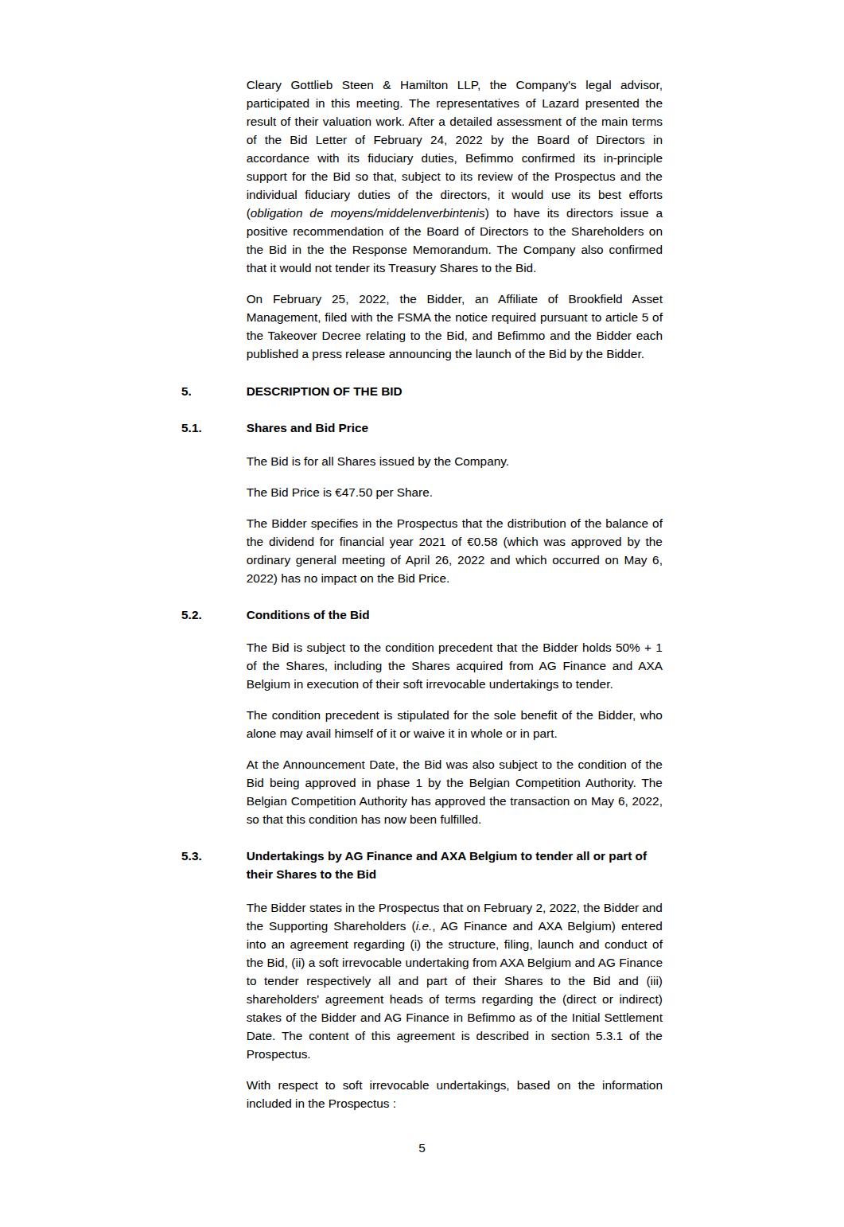Cleary Gottlieb Steen & Hamilton LLP, the Company's legal advisor, participated in this meeting. The representatives of Lazard presented the result of their valuation work. After a detailed assessment of the main terms of the Bid Letter of February 24, 2022 by the Board of Directors in accordance with its fiduciary duties, Befimmo confirmed its in-principle support for the Bid so that, subject to its review of the Prospectus and the individual fiduciary duties of the directors, it would use its best efforts (obligation de moyens/middelenverbintenis) to have its directors issue a positive recommendation of the Board of Directors to the Shareholders on the Bid in the the Response Memorandum. The Company also confirmed that it would not tender its Treasury Shares to the Bid.
On February 25, 2022, the Bidder, an Affiliate of Brookfield Asset Management, filed with the FSMA the notice required pursuant to article 5 of the Takeover Decree relating to the Bid, and Befimmo and the Bidder each published a press release announcing the launch of the Bid by the Bidder.
5. DESCRIPTION OF THE BID
5.1. Shares and Bid Price
The Bid is for all Shares issued by the Company.
The Bid Price is €47.50 per Share.
The Bidder specifies in the Prospectus that the distribution of the balance of the dividend for financial year 2021 of €0.58 (which was approved by the ordinary general meeting of April 26, 2022 and which occurred on May 6, 2022) has no impact on the Bid Price.
5.2. Conditions of the Bid
The Bid is subject to the condition precedent that the Bidder holds 50% + 1 of the Shares, including the Shares acquired from AG Finance and AXA Belgium in execution of their soft irrevocable undertakings to tender.
The condition precedent is stipulated for the sole benefit of the Bidder, who alone may avail himself of it or waive it in whole or in part.
At the Announcement Date, the Bid was also subject to the condition of the Bid being approved in phase 1 by the Belgian Competition Authority. The Belgian Competition Authority has approved the transaction on May 6, 2022, so that this condition has now been fulfilled.
5.3. Undertakings by AG Finance and AXA Belgium to tender all or part of their Shares to the Bid
The Bidder states in the Prospectus that on February 2, 2022, the Bidder and the Supporting Shareholders (i.e., AG Finance and AXA Belgium) entered into an agreement regarding (i) the structure, filing, launch and conduct of the Bid, (ii) a soft irrevocable undertaking from AXA Belgium and AG Finance to tender respectively all and part of their Shares to the Bid and (iii) shareholders' agreement heads of terms regarding the (direct or indirect) stakes of the Bidder and AG Finance in Befimmo as of the Initial Settlement Date. The content of this agreement is described in section 5.3.1 of the Prospectus.
With respect to soft irrevocable undertakings, based on the information included in the Prospectus :
5